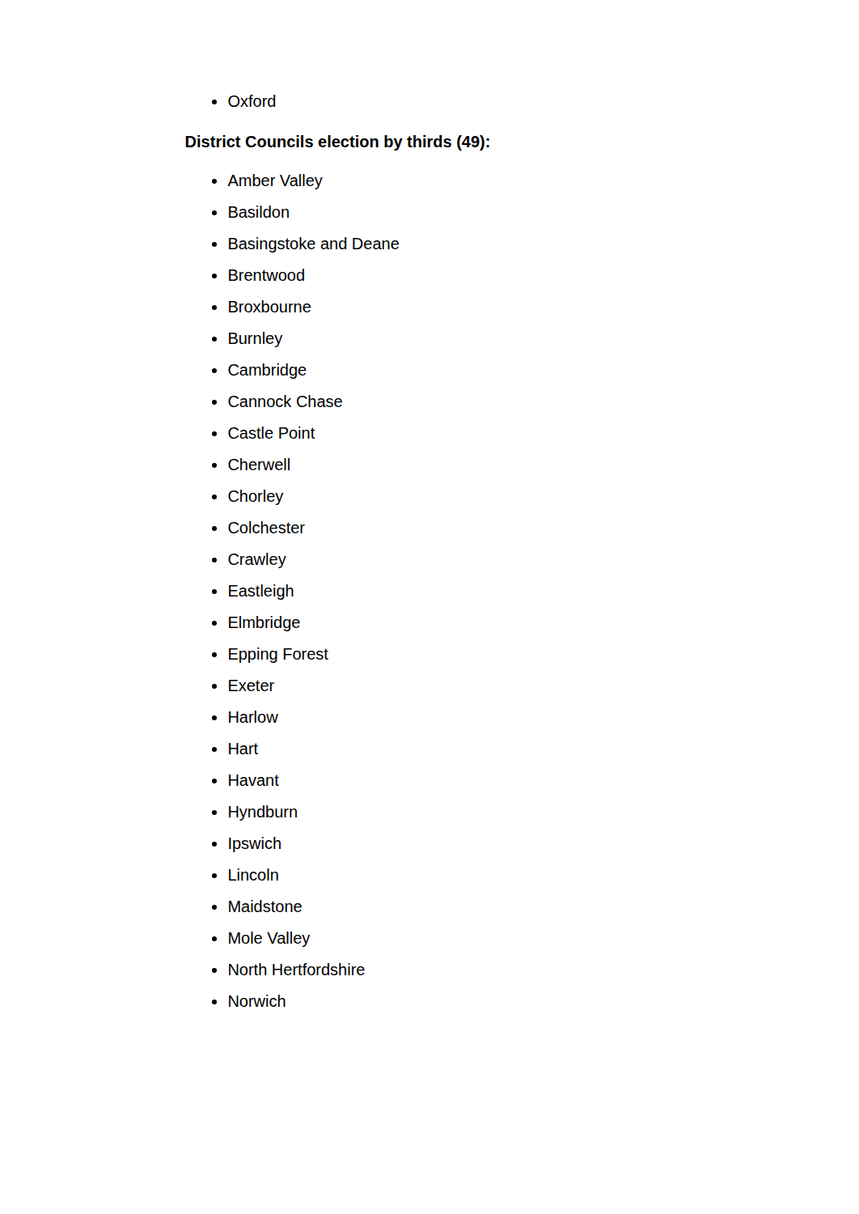Oxford
District Councils election by thirds (49):
Amber Valley
Basildon
Basingstoke and Deane
Brentwood
Broxbourne
Burnley
Cambridge
Cannock Chase
Castle Point
Cherwell
Chorley
Colchester
Crawley
Eastleigh
Elmbridge
Epping Forest
Exeter
Harlow
Hart
Havant
Hyndburn
Ipswich
Lincoln
Maidstone
Mole Valley
North Hertfordshire
Norwich